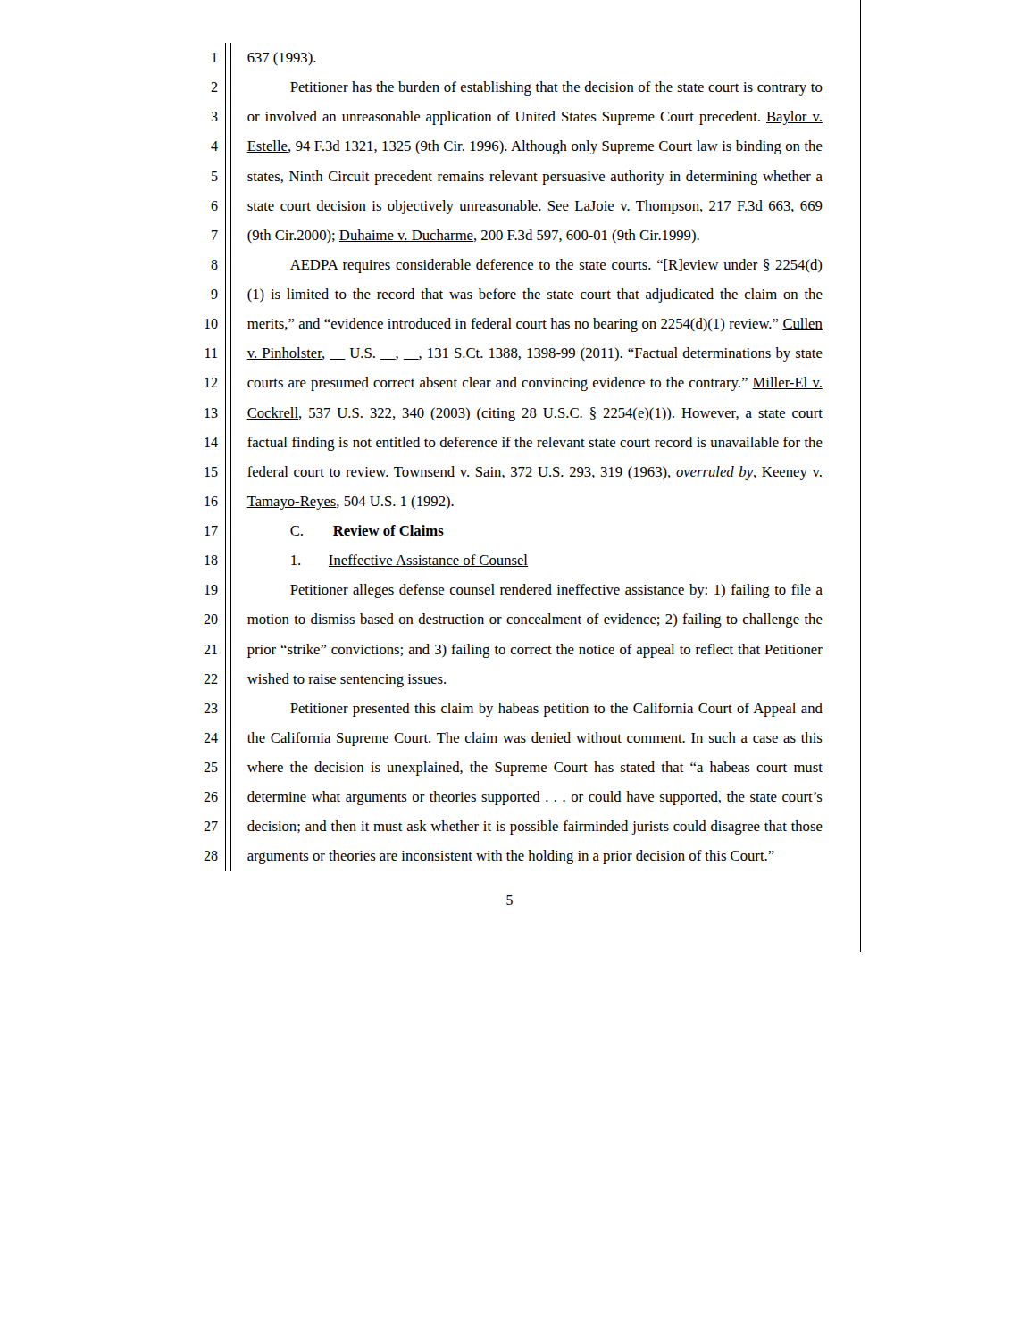1
2
3
4
5
6
7
8
9
10
11
12
13
14
15
16
17
18
19
20
21
22
23
24
25
26
27
28
637 (1993).
Petitioner has the burden of establishing that the decision of the state court is contrary to or involved an unreasonable application of United States Supreme Court precedent. Baylor v. Estelle, 94 F.3d 1321, 1325 (9th Cir. 1996). Although only Supreme Court law is binding on the states, Ninth Circuit precedent remains relevant persuasive authority in determining whether a state court decision is objectively unreasonable. See LaJoie v. Thompson, 217 F.3d 663, 669 (9th Cir.2000); Duhaime v. Ducharme, 200 F.3d 597, 600-01 (9th Cir.1999).
AEDPA requires considerable deference to the state courts. “[R]eview under § 2254(d)(1) is limited to the record that was before the state court that adjudicated the claim on the merits,” and “evidence introduced in federal court has no bearing on 2254(d)(1) review.” Cullen v. Pinholster, __ U.S. __, __, 131 S.Ct. 1388, 1398-99 (2011). “Factual determinations by state courts are presumed correct absent clear and convincing evidence to the contrary.” Miller-El v. Cockrell, 537 U.S. 322, 340 (2003) (citing 28 U.S.C. § 2254(e)(1)). However, a state court factual finding is not entitled to deference if the relevant state court record is unavailable for the federal court to review. Townsend v. Sain, 372 U.S. 293, 319 (1963), overruled by, Keeney v. Tamayo-Reyes, 504 U.S. 1 (1992).
C. Review of Claims
1. Ineffective Assistance of Counsel
Petitioner alleges defense counsel rendered ineffective assistance by: 1) failing to file a motion to dismiss based on destruction or concealment of evidence; 2) failing to challenge the prior “strike” convictions; and 3) failing to correct the notice of appeal to reflect that Petitioner wished to raise sentencing issues.
Petitioner presented this claim by habeas petition to the California Court of Appeal and the California Supreme Court. The claim was denied without comment. In such a case as this where the decision is unexplained, the Supreme Court has stated that “a habeas court must determine what arguments or theories supported . . . or could have supported, the state court’s decision; and then it must ask whether it is possible fairminded jurists could disagree that those arguments or theories are inconsistent with the holding in a prior decision of this Court.”
5